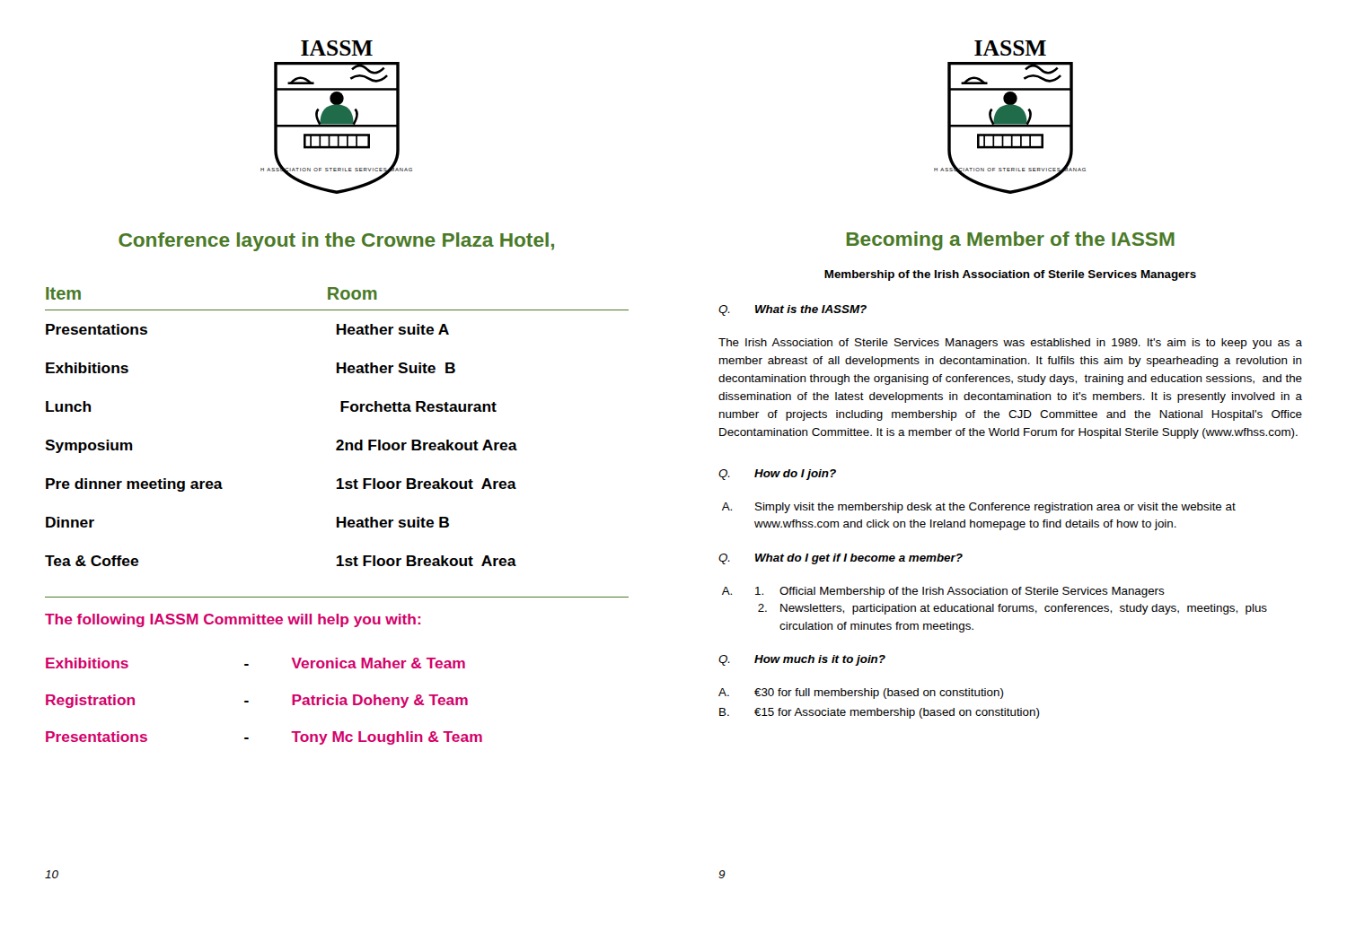IASSM IRISH ASSOCIATION OF STERILE SERVICES MANAGERS
Conference layout in the Crowne Plaza Hotel,
| Item | Room |
| --- | --- |
| Presentations | Heather suite A |
| Exhibitions | Heather Suite B |
| Lunch | Forchetta Restaurant |
| Symposium | 2nd Floor Breakout Area |
| Pre dinner meeting area | 1st Floor Breakout Area |
| Dinner | Heather suite B |
| Tea & Coffee | 1st Floor Breakout Area |
The following IASSM Committee will help you with:
| Exhibitions | - | Veronica Maher & Team |
| Registration | - | Patricia Doheny & Team |
| Presentations | - | Tony Mc Loughlin & Team |
10
IASSM IRISH ASSOCIATION OF STERILE SERVICES MANAGERS
Becoming a Member of the IASSM
Membership of the Irish Association of Sterile Services Managers
Q.
What is the IASSM?
The Irish Association of Sterile Services Managers was established in 1989. It's aim is to keep you as a member abreast of all developments in decontamination. It fulfils this aim by spearheading a revolution in decontamination through the organising of conferences, study days, training and education sessions, and the dissemination of the latest developments in decontamination to it's members. It is presently involved in a number of projects including membership of the CJD Committee and the National Hospital's Office Decontamination Committee. It is a member of the World Forum for Hospital Sterile Supply (www.wfhss.com).
Q.
How do I join?
A.
Simply visit the membership desk at the Conference registration area or visit the website at www.wfhss.com and click on the Ireland homepage to find details of how to join.
Q.
What do I get if I become a member?
A.
1.
Official Membership of the Irish Association of Sterile Services Managers
2.
Newsletters, participation at educational forums, conferences, study days, meetings, plus circulation of minutes from meetings.
Q.
How much is it to join?
A.
€30 for full membership (based on constitution)
B.
€15 for Associate membership (based on constitution)
9